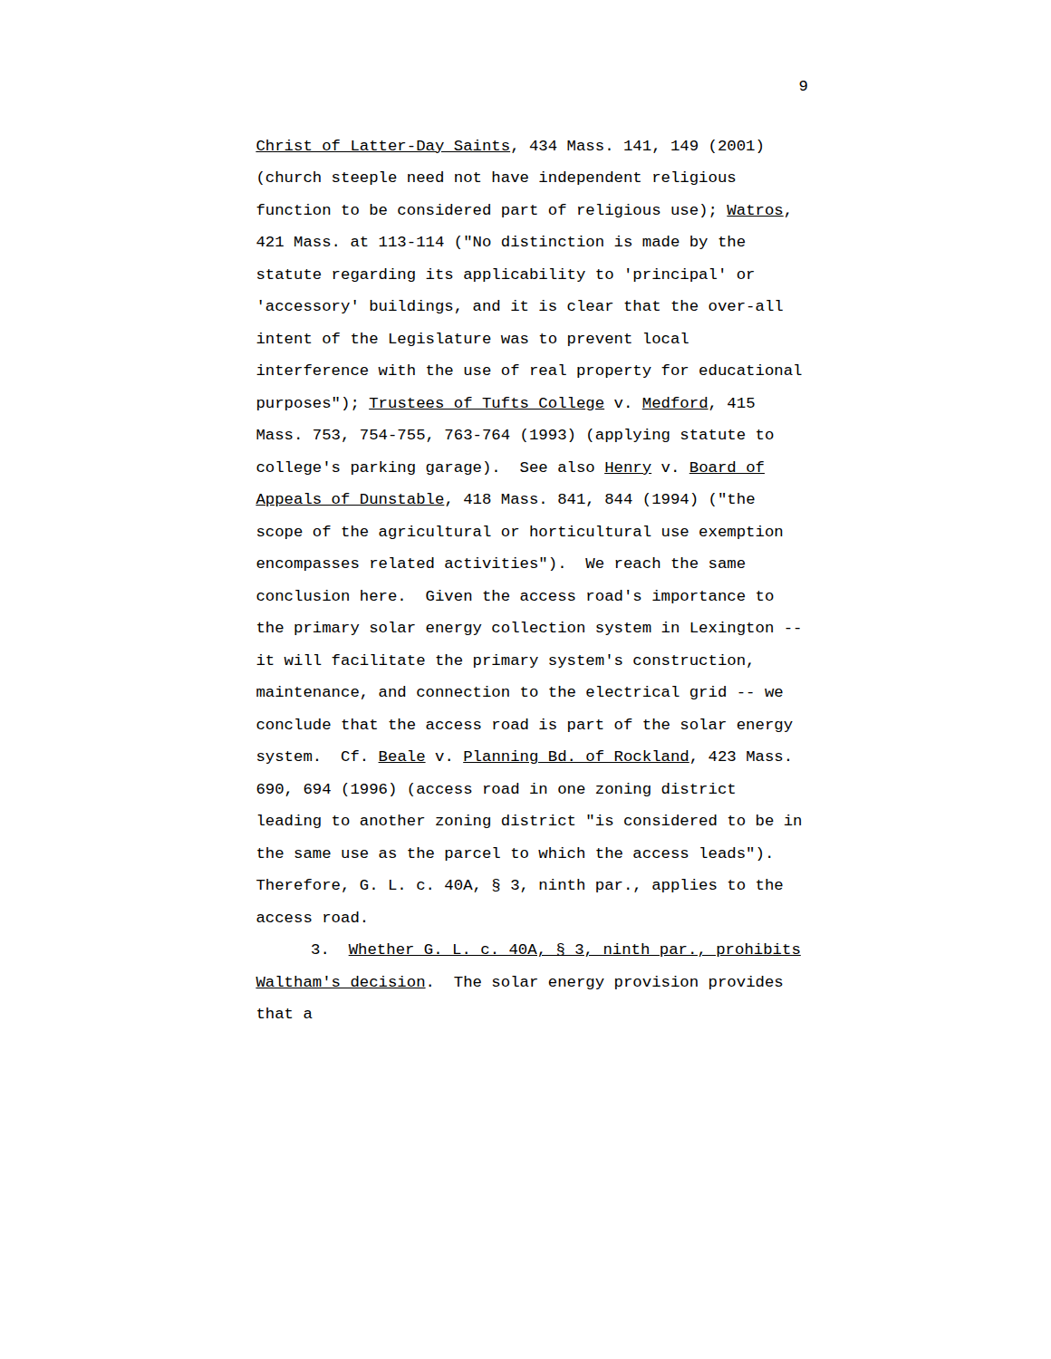9
Christ of Latter-Day Saints, 434 Mass. 141, 149 (2001) (church steeple need not have independent religious function to be considered part of religious use); Watros, 421 Mass. at 113-114 ("No distinction is made by the statute regarding its applicability to 'principal' or 'accessory' buildings, and it is clear that the over-all intent of the Legislature was to prevent local interference with the use of real property for educational purposes"); Trustees of Tufts College v. Medford, 415 Mass. 753, 754-755, 763-764 (1993) (applying statute to college's parking garage). See also Henry v. Board of Appeals of Dunstable, 418 Mass. 841, 844 (1994) ("the scope of the agricultural or horticultural use exemption encompasses related activities"). We reach the same conclusion here. Given the access road's importance to the primary solar energy collection system in Lexington -- it will facilitate the primary system's construction, maintenance, and connection to the electrical grid -- we conclude that the access road is part of the solar energy system. Cf. Beale v. Planning Bd. of Rockland, 423 Mass. 690, 694 (1996) (access road in one zoning district leading to another zoning district "is considered to be in the same use as the parcel to which the access leads"). Therefore, G. L. c. 40A, § 3, ninth par., applies to the access road.
3. Whether G. L. c. 40A, § 3, ninth par., prohibits Waltham's decision. The solar energy provision provides that a